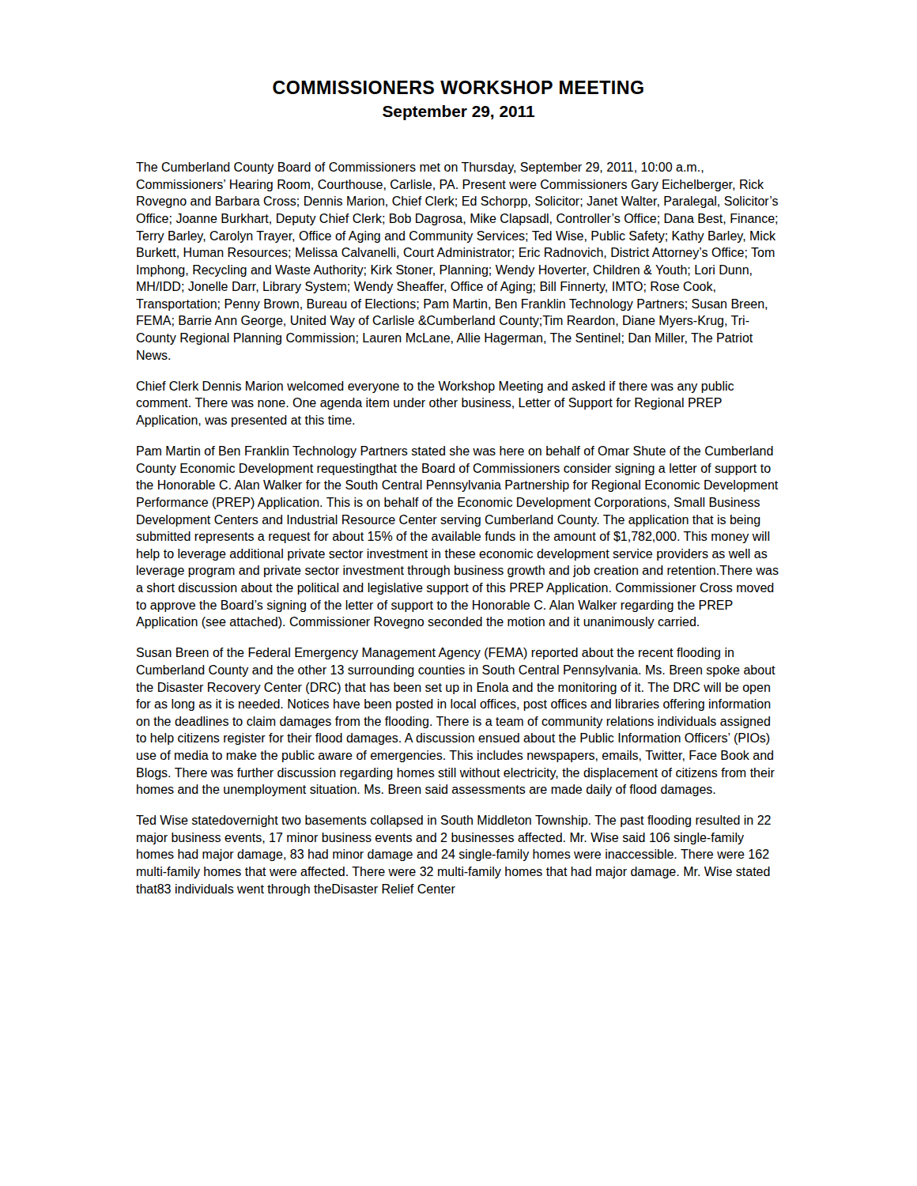COMMISSIONERS WORKSHOP MEETING
September 29, 2011
The Cumberland County Board of Commissioners met on Thursday, September 29, 2011, 10:00 a.m., Commissioners’ Hearing Room, Courthouse, Carlisle, PA. Present were Commissioners Gary Eichelberger, Rick Rovegno and Barbara Cross; Dennis Marion, Chief Clerk; Ed Schorpp, Solicitor; Janet Walter, Paralegal, Solicitor’s Office; Joanne Burkhart, Deputy Chief Clerk; Bob Dagrosa, Mike Clapsadl, Controller’s Office; Dana Best, Finance; Terry Barley, Carolyn Trayer, Office of Aging and Community Services; Ted Wise, Public Safety; Kathy Barley, Mick Burkett, Human Resources; Melissa Calvanelli, Court Administrator; Eric Radnovich, District Attorney’s Office; Tom Imphong, Recycling and Waste Authority; Kirk Stoner, Planning; Wendy Hoverter, Children & Youth; Lori Dunn, MH/IDD; Jonelle Darr, Library System; Wendy Sheaffer, Office of Aging; Bill Finnerty, IMTO; Rose Cook, Transportation; Penny Brown, Bureau of Elections; Pam Martin, Ben Franklin Technology Partners; Susan Breen, FEMA; Barrie Ann George, United Way of Carlisle &Cumberland County;Tim Reardon, Diane Myers-Krug, Tri-County Regional Planning Commission; Lauren McLane, Allie Hagerman, The Sentinel; Dan Miller, The Patriot News.
Chief Clerk Dennis Marion welcomed everyone to the Workshop Meeting and asked if there was any public comment. There was none. One agenda item under other business, Letter of Support for Regional PREP Application, was presented at this time.
Pam Martin of Ben Franklin Technology Partners stated she was here on behalf of Omar Shute of the Cumberland County Economic Development requestingthat the Board of Commissioners consider signing a letter of support to the Honorable C. Alan Walker for the South Central Pennsylvania Partnership for Regional Economic Development Performance (PREP) Application. This is on behalf of the Economic Development Corporations, Small Business Development Centers and Industrial Resource Center serving Cumberland County. The application that is being submitted represents a request for about 15% of the available funds in the amount of $1,782,000. This money will help to leverage additional private sector investment in these economic development service providers as well as leverage program and private sector investment through business growth and job creation and retention.There was a short discussion about the political and legislative support of this PREP Application. Commissioner Cross moved to approve the Board’s signing of the letter of support to the Honorable C. Alan Walker regarding the PREP Application (see attached). Commissioner Rovegno seconded the motion and it unanimously carried.
Susan Breen of the Federal Emergency Management Agency (FEMA) reported about the recent flooding in Cumberland County and the other 13 surrounding counties in South Central Pennsylvania. Ms. Breen spoke about the Disaster Recovery Center (DRC) that has been set up in Enola and the monitoring of it. The DRC will be open for as long as it is needed. Notices have been posted in local offices, post offices and libraries offering information on the deadlines to claim damages from the flooding. There is a team of community relations individuals assigned to help citizens register for their flood damages. A discussion ensued about the Public Information Officers’ (PIOs) use of media to make the public aware of emergencies. This includes newspapers, emails, Twitter, Face Book and Blogs. There was further discussion regarding homes still without electricity, the displacement of citizens from their homes and the unemployment situation. Ms. Breen said assessments are made daily of flood damages.
Ted Wise statedovernight two basements collapsed in South Middleton Township. The past flooding resulted in 22 major business events, 17 minor business events and 2 businesses affected. Mr. Wise said 106 single-family homes had major damage, 83 had minor damage and 24 single-family homes were inaccessible. There were 162 multi-family homes that were affected. There were 32 multi-family homes that had major damage. Mr. Wise stated that83 individuals went through theDisaster Relief Center